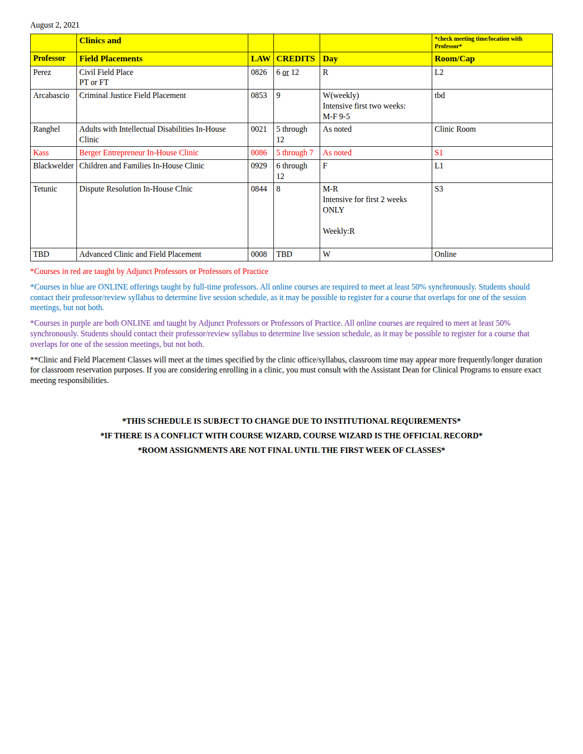August 2, 2021
| | Clinics and | | | | *check meeting time/location with Professor* |
| --- | --- | --- | --- | --- | --- |
| Professor | Field Placements | LAW | CREDITS | Day | Room/Cap |
| Perez | Civil Field Place PT or FT | 0826 | 6 or 12 | R | L2 |
| Arcabascio | Criminal Justice Field Placement | 0853 | 9 | W(weekly) Intensive first two weeks: M-F 9-5 | tbd |
| Ranghel | Adults with Intellectual Disabilities In-House Clinic | 0021 | 5 through 12 | As noted | Clinic Room |
| Kass | Berger Entrepreneur In-House Clinic | 0086 | 5 through 7 | As noted | S1 |
| Blackwelder | Children and Families In-House Clinic | 0929 | 6 through 12 | F | L1 |
| Tetunic | Dispute Resolution In-House Clnic | 0844 | 8 | M-R Intensive for first 2 weeks ONLY Weekly:R | S3 |
| TBD | Advanced Clinic and Field Placement | 0008 | TBD | W | Online |
*Courses in red are taught by Adjunct Professors or Professors of Practice
*Courses in blue are ONLINE offerings taught by full-time professors. All online courses are required to meet at least 50% synchronously. Students should contact their professor/review syllabus to determine live session schedule, as it may be possible to register for a course that overlaps for one of the session meetings, but not both.
*Courses in purple are both ONLINE and taught by Adjunct Professors or Professors of Practice. All online courses are required to meet at least 50% synchronously. Students should contact their professor/review syllabus to determine live session schedule, as it may be possible to register for a course that overlaps for one of the session meetings, but not both.
**Clinic and Field Placement Classes will meet at the times specified by the clinic office/syllabus, classroom time may appear more frequently/longer duration for classroom reservation purposes. If you are considering enrolling in a clinic, you must consult with the Assistant Dean for Clinical Programs to ensure exact meeting responsibilities.
*THIS SCHEDULE IS SUBJECT TO CHANGE DUE TO INSTITUTIONAL REQUIREMENTS*
*IF THERE IS A CONFLICT WITH COURSE WIZARD, COURSE WIZARD IS THE OFFICIAL RECORD*
*ROOM ASSIGNMENTS ARE NOT FINAL UNTIL THE FIRST WEEK OF CLASSES*